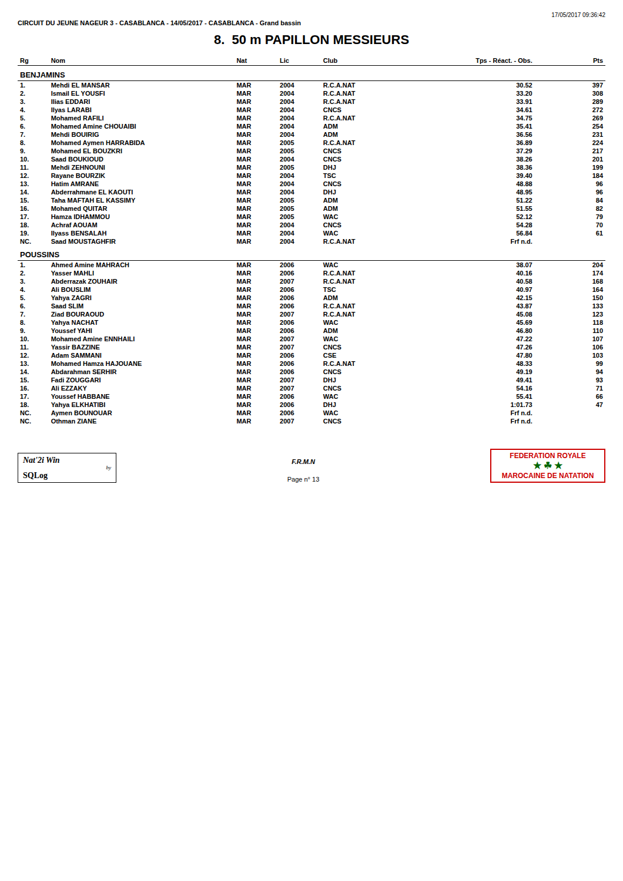17/05/2017 09:36:42
CIRCUIT DU JEUNE NAGEUR 3 - CASABLANCA - 14/05/2017 - CASABLANCA - Grand bassin
8. 50 m PAPILLON MESSIEURS
| Rg | Nom | Nat | Lic | Club | Tps - Réact. - Obs. | Pts |
| --- | --- | --- | --- | --- | --- | --- |
| BENJAMINS |
| 1. | Mehdi EL MANSAR | MAR | 2004 | R.C.A.NAT | 30.52 | 397 |
| 2. | Ismail EL YOUSFI | MAR | 2004 | R.C.A.NAT | 33.20 | 308 |
| 3. | Ilias EDDARI | MAR | 2004 | R.C.A.NAT | 33.91 | 289 |
| 4. | Ilyas LARABI | MAR | 2004 | CNCS | 34.61 | 272 |
| 5. | Mohamed RAFILI | MAR | 2004 | R.C.A.NAT | 34.75 | 269 |
| 6. | Mohamed Amine CHOUAIBI | MAR | 2004 | ADM | 35.41 | 254 |
| 7. | Mehdi BOUIRIG | MAR | 2004 | ADM | 36.56 | 231 |
| 8. | Mohamed Aymen HARRABIDA | MAR | 2005 | R.C.A.NAT | 36.89 | 224 |
| 9. | Mohamed EL BOUZKRI | MAR | 2005 | CNCS | 37.29 | 217 |
| 10. | Saad BOUKIOUD | MAR | 2004 | CNCS | 38.26 | 201 |
| 11. | Mehdi ZEHNOUNI | MAR | 2005 | DHJ | 38.36 | 199 |
| 12. | Rayane BOURZIK | MAR | 2004 | TSC | 39.40 | 184 |
| 13. | Hatim AMRANE | MAR | 2004 | CNCS | 48.88 | 96 |
| 14. | Abderrahmane EL KAOUTI | MAR | 2004 | DHJ | 48.95 | 96 |
| 15. | Taha MAFTAH EL KASSIMY | MAR | 2005 | ADM | 51.22 | 84 |
| 16. | Mohamed QUITAR | MAR | 2005 | ADM | 51.55 | 82 |
| 17. | Hamza IDHAMMOU | MAR | 2005 | WAC | 52.12 | 79 |
| 18. | Achraf AOUAM | MAR | 2004 | CNCS | 54.28 | 70 |
| 19. | Ilyass BENSALAH | MAR | 2004 | WAC | 56.84 | 61 |
| NC. | Saad MOUSTAGHFIR | MAR | 2004 | R.C.A.NAT | Frf n.d. | |
| POUSSINS |
| 1. | Ahmed Amine MAHRACH | MAR | 2006 | WAC | 38.07 | 204 |
| 2. | Yasser MAHLI | MAR | 2006 | R.C.A.NAT | 40.16 | 174 |
| 3. | Abderrazak ZOUHAIR | MAR | 2007 | R.C.A.NAT | 40.58 | 168 |
| 4. | Ali BOUSLIM | MAR | 2006 | TSC | 40.97 | 164 |
| 5. | Yahya ZAGRI | MAR | 2006 | ADM | 42.15 | 150 |
| 6. | Saad SLIM | MAR | 2006 | R.C.A.NAT | 43.87 | 133 |
| 7. | Ziad BOURAOUD | MAR | 2007 | R.C.A.NAT | 45.08 | 123 |
| 8. | Yahya NACHAT | MAR | 2006 | WAC | 45.69 | 118 |
| 9. | Youssef YAHI | MAR | 2006 | ADM | 46.80 | 110 |
| 10. | Mohamed Amine ENNHAILI | MAR | 2007 | WAC | 47.22 | 107 |
| 11. | Yassir BAZZINE | MAR | 2007 | CNCS | 47.26 | 106 |
| 12. | Adam SAMMANI | MAR | 2006 | CSE | 47.80 | 103 |
| 13. | Mohamed Hamza HAJOUANE | MAR | 2006 | R.C.A.NAT | 48.33 | 99 |
| 14. | Abdarahman SERHIR | MAR | 2006 | CNCS | 49.19 | 94 |
| 15. | Fadi ZOUGGARI | MAR | 2007 | DHJ | 49.41 | 93 |
| 16. | Ali EZZAKY | MAR | 2007 | CNCS | 54.16 | 71 |
| 17. | Youssef HABBANE | MAR | 2006 | WAC | 55.41 | 66 |
| 18. | Yahya ELKHATIBI | MAR | 2006 | DHJ | 1:01.73 | 47 |
| NC. | Aymen BOUNOUAR | MAR | 2006 | WAC | Frf n.d. | |
| NC. | Othman ZIANE | MAR | 2007 | CNCS | Frf n.d. | |
Nat'2i Win
by
SQLog
F.R.M.N
Page n° 13
FEDERATION ROYALE
★ ☘ ★
MAROCAINE DE NATATION